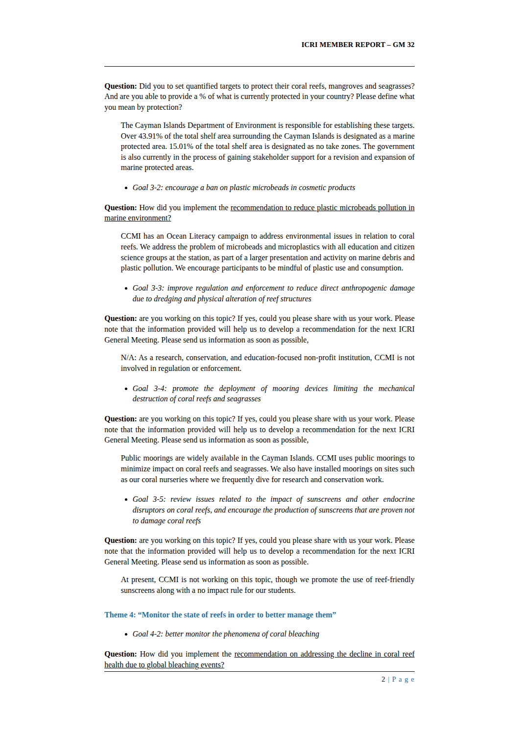ICRI MEMBER REPORT – GM 32
Question: Did you to set quantified targets to protect their coral reefs, mangroves and seagrasses? And are you able to provide a % of what is currently protected in your country? Please define what you mean by protection?
The Cayman Islands Department of Environment is responsible for establishing these targets. Over 43.91% of the total shelf area surrounding the Cayman Islands is designated as a marine protected area. 15.01% of the total shelf area is designated as no take zones. The government is also currently in the process of gaining stakeholder support for a revision and expansion of marine protected areas.
Goal 3-2: encourage a ban on plastic microbeads in cosmetic products
Question: How did you implement the recommendation to reduce plastic microbeads pollution in marine environment?
CCMI has an Ocean Literacy campaign to address environmental issues in relation to coral reefs. We address the problem of microbeads and microplastics with all education and citizen science groups at the station, as part of a larger presentation and activity on marine debris and plastic pollution. We encourage participants to be mindful of plastic use and consumption.
Goal 3-3: improve regulation and enforcement to reduce direct anthropogenic damage due to dredging and physical alteration of reef structures
Question: are you working on this topic? If yes, could you please share with us your work. Please note that the information provided will help us to develop a recommendation for the next ICRI General Meeting. Please send us information as soon as possible,
N/A: As a research, conservation, and education-focused non-profit institution, CCMI is not involved in regulation or enforcement.
Goal 3-4: promote the deployment of mooring devices limiting the mechanical destruction of coral reefs and seagrasses
Question: are you working on this topic? If yes, could you please share with us your work. Please note that the information provided will help us to develop a recommendation for the next ICRI General Meeting. Please send us information as soon as possible,
Public moorings are widely available in the Cayman Islands. CCMI uses public moorings to minimize impact on coral reefs and seagrasses. We also have installed moorings on sites such as our coral nurseries where we frequently dive for research and conservation work.
Goal 3-5: review issues related to the impact of sunscreens and other endocrine disruptors on coral reefs, and encourage the production of sunscreens that are proven not to damage coral reefs
Question: are you working on this topic? If yes, could you please share with us your work. Please note that the information provided will help us to develop a recommendation for the next ICRI General Meeting. Please send us information as soon as possible.
At present, CCMI is not working on this topic, though we promote the use of reef-friendly sunscreens along with a no impact rule for our students.
Theme 4: “Monitor the state of reefs in order to better manage them”
Goal 4-2: better monitor the phenomena of coral bleaching
Question: How did you implement the recommendation on addressing the decline in coral reef health due to global bleaching events?
2 | P a g e